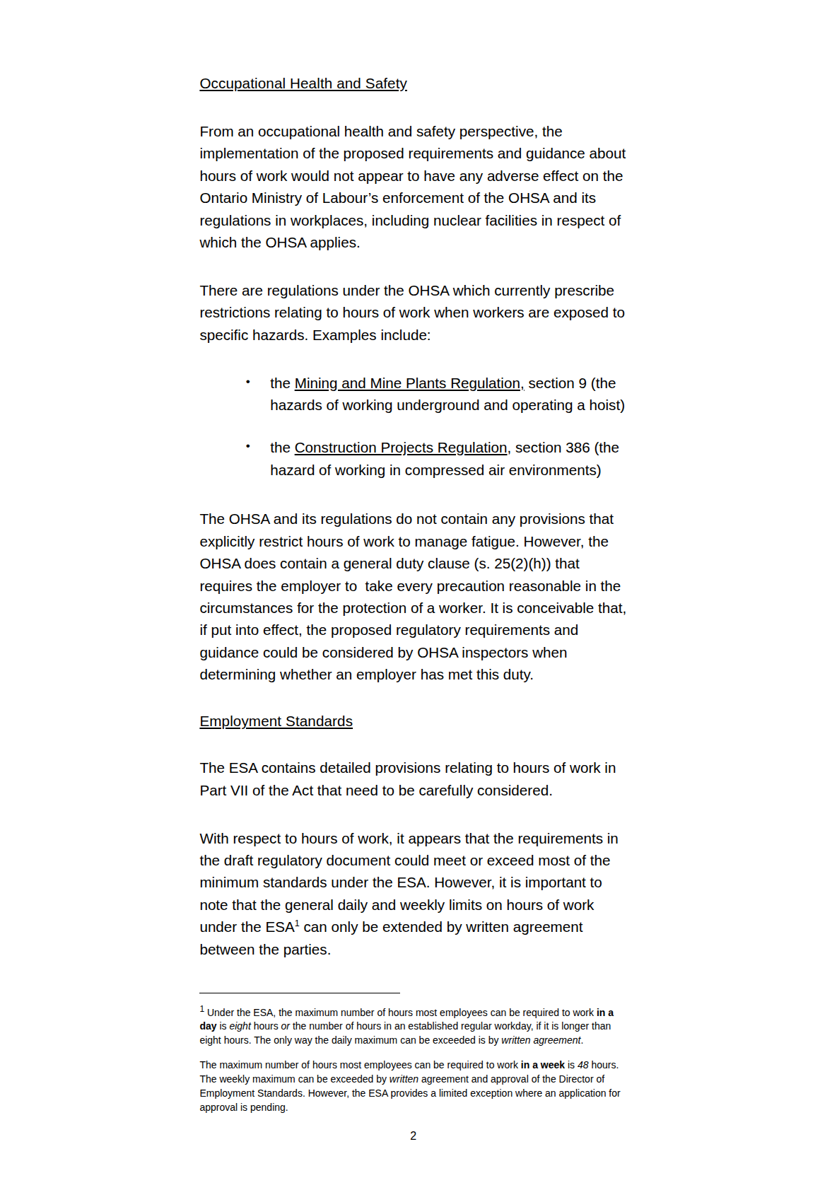Occupational Health and Safety
From an occupational health and safety perspective, the implementation of the proposed requirements and guidance about hours of work would not appear to have any adverse effect on the Ontario Ministry of Labour’s enforcement of the OHSA and its regulations in workplaces, including nuclear facilities in respect of which the OHSA applies.
There are regulations under the OHSA which currently prescribe restrictions relating to hours of work when workers are exposed to specific hazards. Examples include:
the Mining and Mine Plants Regulation, section 9 (the hazards of working underground and operating a hoist)
the Construction Projects Regulation, section 386 (the hazard of working in compressed air environments)
The OHSA and its regulations do not contain any provisions that explicitly restrict hours of work to manage fatigue. However, the OHSA does contain a general duty clause (s. 25(2)(h)) that requires the employer to take every precaution reasonable in the circumstances for the protection of a worker. It is conceivable that, if put into effect, the proposed regulatory requirements and guidance could be considered by OHSA inspectors when determining whether an employer has met this duty.
Employment Standards
The ESA contains detailed provisions relating to hours of work in Part VII of the Act that need to be carefully considered.
With respect to hours of work, it appears that the requirements in the draft regulatory document could meet or exceed most of the minimum standards under the ESA. However, it is important to note that the general daily and weekly limits on hours of work under the ESA1 can only be extended by written agreement between the parties.
1 Under the ESA, the maximum number of hours most employees can be required to work in a day is eight hours or the number of hours in an established regular workday, if it is longer than eight hours. The only way the daily maximum can be exceeded is by written agreement.
The maximum number of hours most employees can be required to work in a week is 48 hours. The weekly maximum can be exceeded by written agreement and approval of the Director of Employment Standards. However, the ESA provides a limited exception where an application for approval is pending.
2